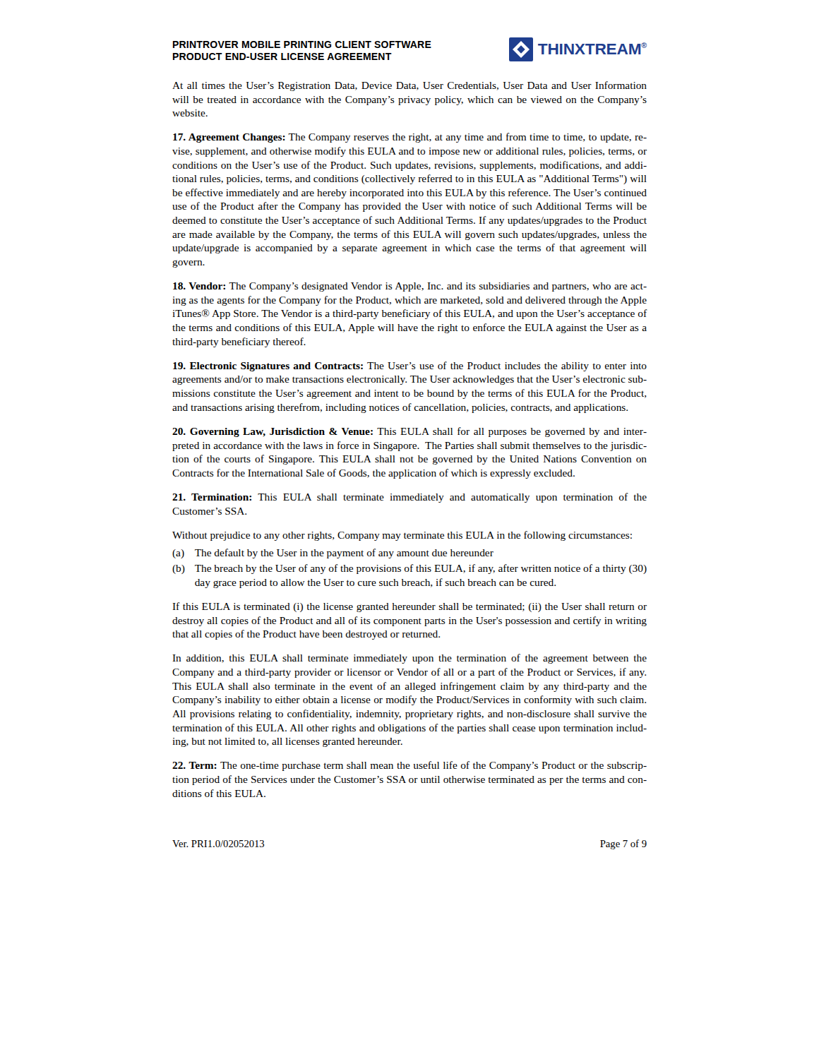PrintRover Mobile Printing Client Software
Product End-User License Agreement
THINXTREAM®
At all times the User’s Registration Data, Device Data, User Credentials, User Data and User Information will be treated in accordance with the Company’s privacy policy, which can be viewed on the Company’s website.
17. Agreement Changes: The Company reserves the right, at any time and from time to time, to update, revise, supplement, and otherwise modify this EULA and to impose new or additional rules, policies, terms, or conditions on the User’s use of the Product. Such updates, revisions, supplements, modifications, and additional rules, policies, terms, and conditions (collectively referred to in this EULA as "Additional Terms") will be effective immediately and are hereby incorporated into this EULA by this reference. The User’s continued use of the Product after the Company has provided the User with notice of such Additional Terms will be deemed to constitute the User’s acceptance of such Additional Terms. If any updates/upgrades to the Product are made available by the Company, the terms of this EULA will govern such updates/upgrades, unless the update/upgrade is accompanied by a separate agreement in which case the terms of that agreement will govern.
18. Vendor: The Company’s designated Vendor is Apple, Inc. and its subsidiaries and partners, who are acting as the agents for the Company for the Product, which are marketed, sold and delivered through the Apple iTunes® App Store. The Vendor is a third‑party beneficiary of this EULA, and upon the User’s acceptance of the terms and conditions of this EULA, Apple will have the right to enforce the EULA against the User as a third‑party beneficiary thereof.
19. Electronic Signatures and Contracts: The User’s use of the Product includes the ability to enter into agreements and/or to make transactions electronically. The User acknowledges that the User’s electronic submissions constitute the User’s agreement and intent to be bound by the terms of this EULA for the Product, and transactions arising therefrom, including notices of cancellation, policies, contracts, and applications.
20. Governing Law, Jurisdiction & Venue: This EULA shall for all purposes be governed by and interpreted in accordance with the laws in force in Singapore. The Parties shall submit themselves to the jurisdiction of the courts of Singapore. This EULA shall not be governed by the United Nations Convention on Contracts for the International Sale of Goods, the application of which is expressly excluded.
21. Termination: This EULA shall terminate immediately and automatically upon termination of the Customer’s SSA.
Without prejudice to any other rights, Company may terminate this EULA in the following circumstances:
(a) The default by the User in the payment of any amount due hereunder
(b) The breach by the User of any of the provisions of this EULA, if any, after written notice of a thirty (30) day grace period to allow the User to cure such breach, if such breach can be cured.
If this EULA is terminated (i) the license granted hereunder shall be terminated; (ii) the User shall return or destroy all copies of the Product and all of its component parts in the User's possession and certify in writing that all copies of the Product have been destroyed or returned.
In addition, this EULA shall terminate immediately upon the termination of the agreement between the Company and a third‑party provider or licensor or Vendor of all or a part of the Product or Services, if any. This EULA shall also terminate in the event of an alleged infringement claim by any third‑party and the Company’s inability to either obtain a license or modify the Product/Services in conformity with such claim. All provisions relating to confidentiality, indemnity, proprietary rights, and non‑disclosure shall survive the termination of this EULA. All other rights and obligations of the parties shall cease upon termination including, but not limited to, all licenses granted hereunder.
22. Term: The one‑time purchase term shall mean the useful life of the Company’s Product or the subscription period of the Services under the Customer’s SSA or until otherwise terminated as per the terms and conditions of this EULA.
Ver. PRI1.0/02052013
Page 7 of 9